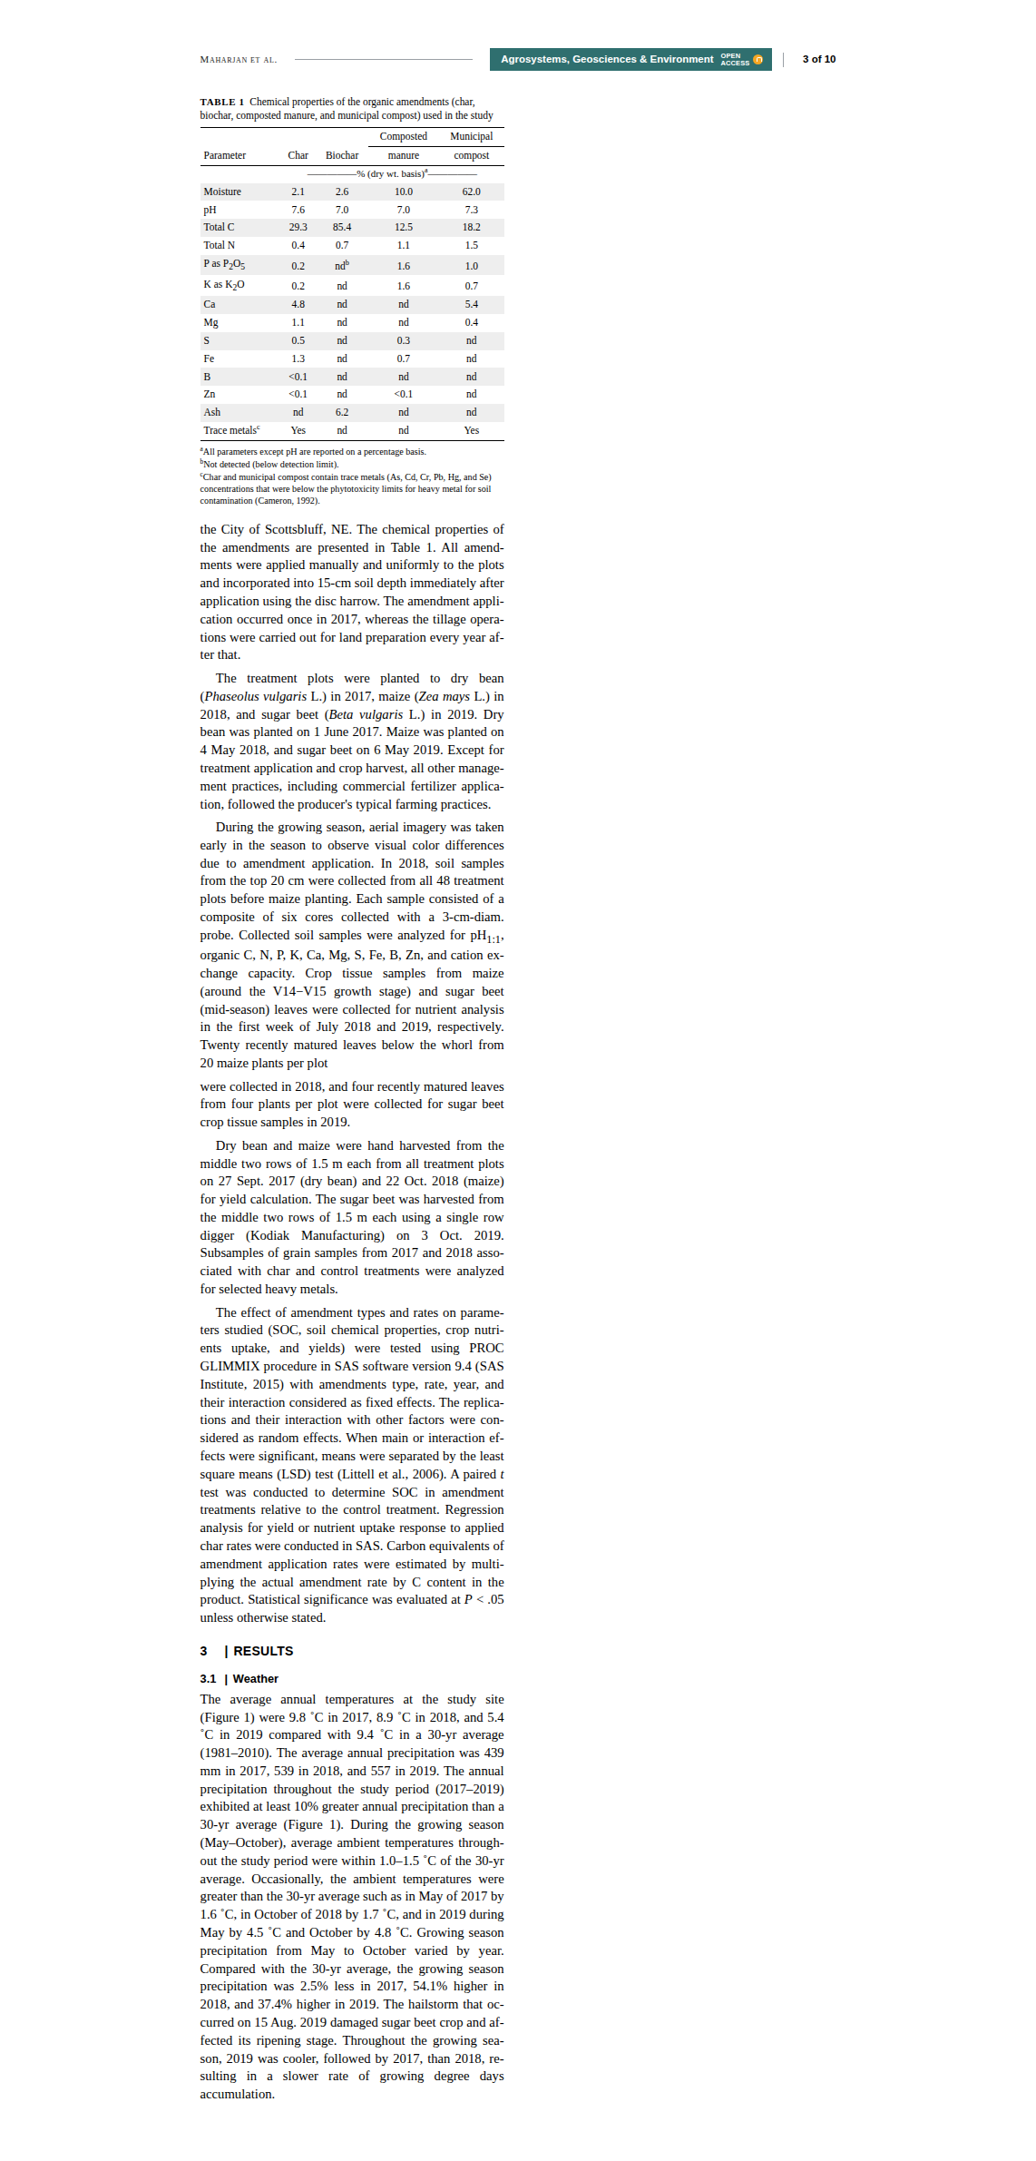Maharjan et al.
Agrosystems, Geosciences & Environment OPEN ACCESS
3 of 10
TABLE 1 Chemical properties of the organic amendments (char, biochar, composted manure, and municipal compost) used in the study
| Parameter | Char | Biochar | Composted | Municipal |
| --- | --- | --- | --- | --- |
| manure | compost |
| | —————% (dry wt. basis) a ————— |
| Moisture | 2.1 | 2.6 | 10.0 | 62.0 |
| pH | 7.6 | 7.0 | 7.0 | 7.3 |
| Total C | 29.3 | 85.4 | 12.5 | 18.2 |
| Total N | 0.4 | 0.7 | 1.1 | 1.5 |
| P as P 2 O 5 | 0.2 | nd b | 1.6 | 1.0 |
| K as K 2 O | 0.2 | nd | 1.6 | 0.7 |
| Ca | 4.8 | nd | nd | 5.4 |
| Mg | 1.1 | nd | nd | 0.4 |
| S | 0.5 | nd | 0.3 | nd |
| Fe | 1.3 | nd | 0.7 | nd |
| B | <0.1 | nd | nd | nd |
| Zn | <0.1 | nd | <0.1 | nd |
| Ash | nd | 6.2 | nd | nd |
| Trace metals c | Yes | nd | nd | Yes |
aAll parameters except pH are reported on a percentage basis.
bNot detected (below detection limit).
cChar and municipal compost contain trace metals (As, Cd, Cr, Pb, Hg, and Se) concentrations that were below the phytotoxicity limits for heavy metal for soil contamination (Cameron, 1992).
the City of Scottsbluff, NE. The chemical properties of the amendments are presented in Table 1. All amendments were applied manually and uniformly to the plots and incorporated into 15-cm soil depth immediately after application using the disc harrow. The amendment application occurred once in 2017, whereas the tillage operations were carried out for land preparation every year after that.
The treatment plots were planted to dry bean (Phaseolus vulgaris L.) in 2017, maize (Zea mays L.) in 2018, and sugar beet (Beta vulgaris L.) in 2019. Dry bean was planted on 1 June 2017. Maize was planted on 4 May 2018, and sugar beet on 6 May 2019. Except for treatment application and crop harvest, all other management practices, including commercial fertilizer application, followed the producer's typical farming practices.
During the growing season, aerial imagery was taken early in the season to observe visual color differences due to amendment application. In 2018, soil samples from the top 20 cm were collected from all 48 treatment plots before maize planting. Each sample consisted of a composite of six cores collected with a 3-cm-diam. probe. Collected soil samples were analyzed for pH1:1, organic C, N, P, K, Ca, Mg, S, Fe, B, Zn, and cation exchange capacity. Crop tissue samples from maize (around the V14−V15 growth stage) and sugar beet (mid-season) leaves were collected for nutrient analysis in the first week of July 2018 and 2019, respectively. Twenty recently matured leaves below the whorl from 20 maize plants per plot
were collected in 2018, and four recently matured leaves from four plants per plot were collected for sugar beet crop tissue samples in 2019.
Dry bean and maize were hand harvested from the middle two rows of 1.5 m each from all treatment plots on 27 Sept. 2017 (dry bean) and 22 Oct. 2018 (maize) for yield calculation. The sugar beet was harvested from the middle two rows of 1.5 m each using a single row digger (Kodiak Manufacturing) on 3 Oct. 2019. Subsamples of grain samples from 2017 and 2018 associated with char and control treatments were analyzed for selected heavy metals.
The effect of amendment types and rates on parameters studied (SOC, soil chemical properties, crop nutrients uptake, and yields) were tested using PROC GLIMMIX procedure in SAS software version 9.4 (SAS Institute, 2015) with amendments type, rate, year, and their interaction considered as fixed effects. The replications and their interaction with other factors were considered as random effects. When main or interaction effects were significant, means were separated by the least square means (LSD) test (Littell et al., 2006). A paired t test was conducted to determine SOC in amendment treatments relative to the control treatment. Regression analysis for yield or nutrient uptake response to applied char rates were conducted in SAS. Carbon equivalents of amendment application rates were estimated by multiplying the actual amendment rate by C content in the product. Statistical significance was evaluated at P < .05 unless otherwise stated.
3|RESULTS
3.1|Weather
The average annual temperatures at the study site (Figure 1) were 9.8 ˚C in 2017, 8.9 ˚C in 2018, and 5.4 ˚C in 2019 compared with 9.4 ˚C in a 30-yr average (1981–2010). The average annual precipitation was 439 mm in 2017, 539 in 2018, and 557 in 2019. The annual precipitation throughout the study period (2017–2019) exhibited at least 10% greater annual precipitation than a 30-yr average (Figure 1). During the growing season (May–October), average ambient temperatures throughout the study period were within 1.0–1.5 ˚C of the 30-yr average. Occasionally, the ambient temperatures were greater than the 30-yr average such as in May of 2017 by 1.6 ˚C, in October of 2018 by 1.7 ˚C, and in 2019 during May by 4.5 ˚C and October by 4.8 ˚C. Growing season precipitation from May to October varied by year. Compared with the 30-yr average, the growing season precipitation was 2.5% less in 2017, 54.1% higher in 2018, and 37.4% higher in 2019. The hailstorm that occurred on 15 Aug. 2019 damaged sugar beet crop and affected its ripening stage. Throughout the growing season, 2019 was cooler, followed by 2017, than 2018, resulting in a slower rate of growing degree days accumulation.